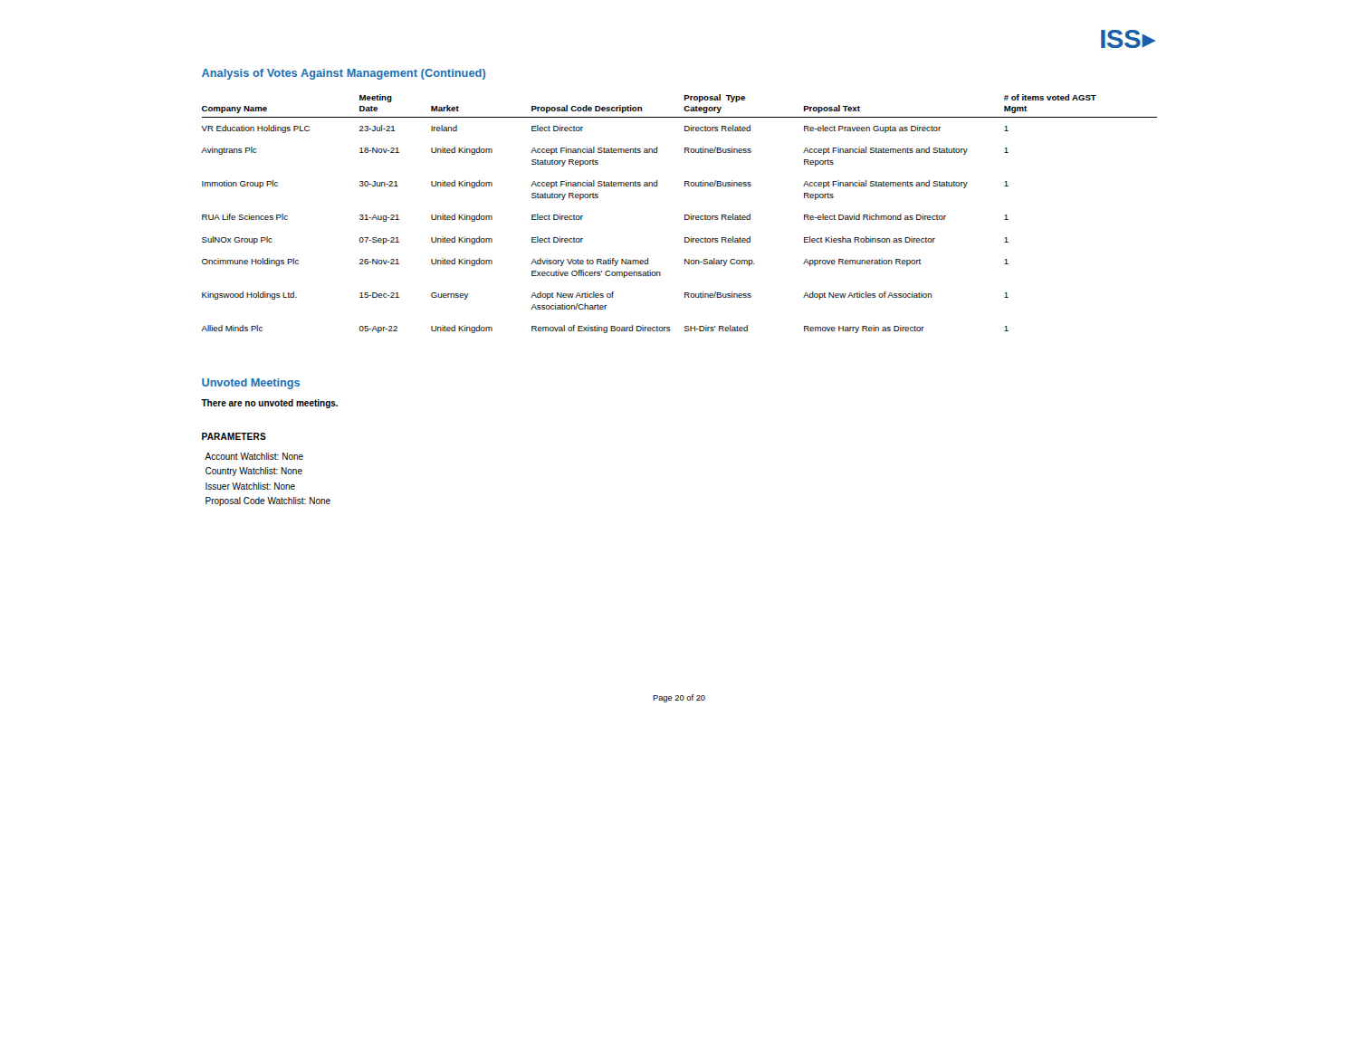ISS▸
Analysis of Votes Against Management (Continued)
| Company Name | Meeting Date | Market | Proposal Code Description | Proposal Type Category | Proposal Text | # of items voted AGST Mgmt |
| --- | --- | --- | --- | --- | --- | --- |
| VR Education Holdings PLC | 23-Jul-21 | Ireland | Elect Director | Directors Related | Re-elect Praveen Gupta as Director | 1 |
| Avingtrans Plc | 18-Nov-21 | United Kingdom | Accept Financial Statements and Statutory Reports | Routine/Business | Accept Financial Statements and Statutory Reports | 1 |
| Immotion Group Plc | 30-Jun-21 | United Kingdom | Accept Financial Statements and Statutory Reports | Routine/Business | Accept Financial Statements and Statutory Reports | 1 |
| RUA Life Sciences Plc | 31-Aug-21 | United Kingdom | Elect Director | Directors Related | Re-elect David Richmond as Director | 1 |
| SulNOx Group Plc | 07-Sep-21 | United Kingdom | Elect Director | Directors Related | Elect Kiesha Robinson as Director | 1 |
| Oncimmune Holdings Plc | 26-Nov-21 | United Kingdom | Advisory Vote to Ratify Named Executive Officers' Compensation | Non-Salary Comp. | Approve Remuneration Report | 1 |
| Kingswood Holdings Ltd. | 15-Dec-21 | Guernsey | Adopt New Articles of Association/Charter | Routine/Business | Adopt New Articles of Association | 1 |
| Allied Minds Plc | 05-Apr-22 | United Kingdom | Removal of Existing Board Directors | SH-Dirs' Related | Remove Harry Rein as Director | 1 |
Unvoted Meetings
There are no unvoted meetings.
PARAMETERS
Account Watchlist: None
Country Watchlist: None
Issuer Watchlist: None
Proposal Code Watchlist: None
Page 20 of 20